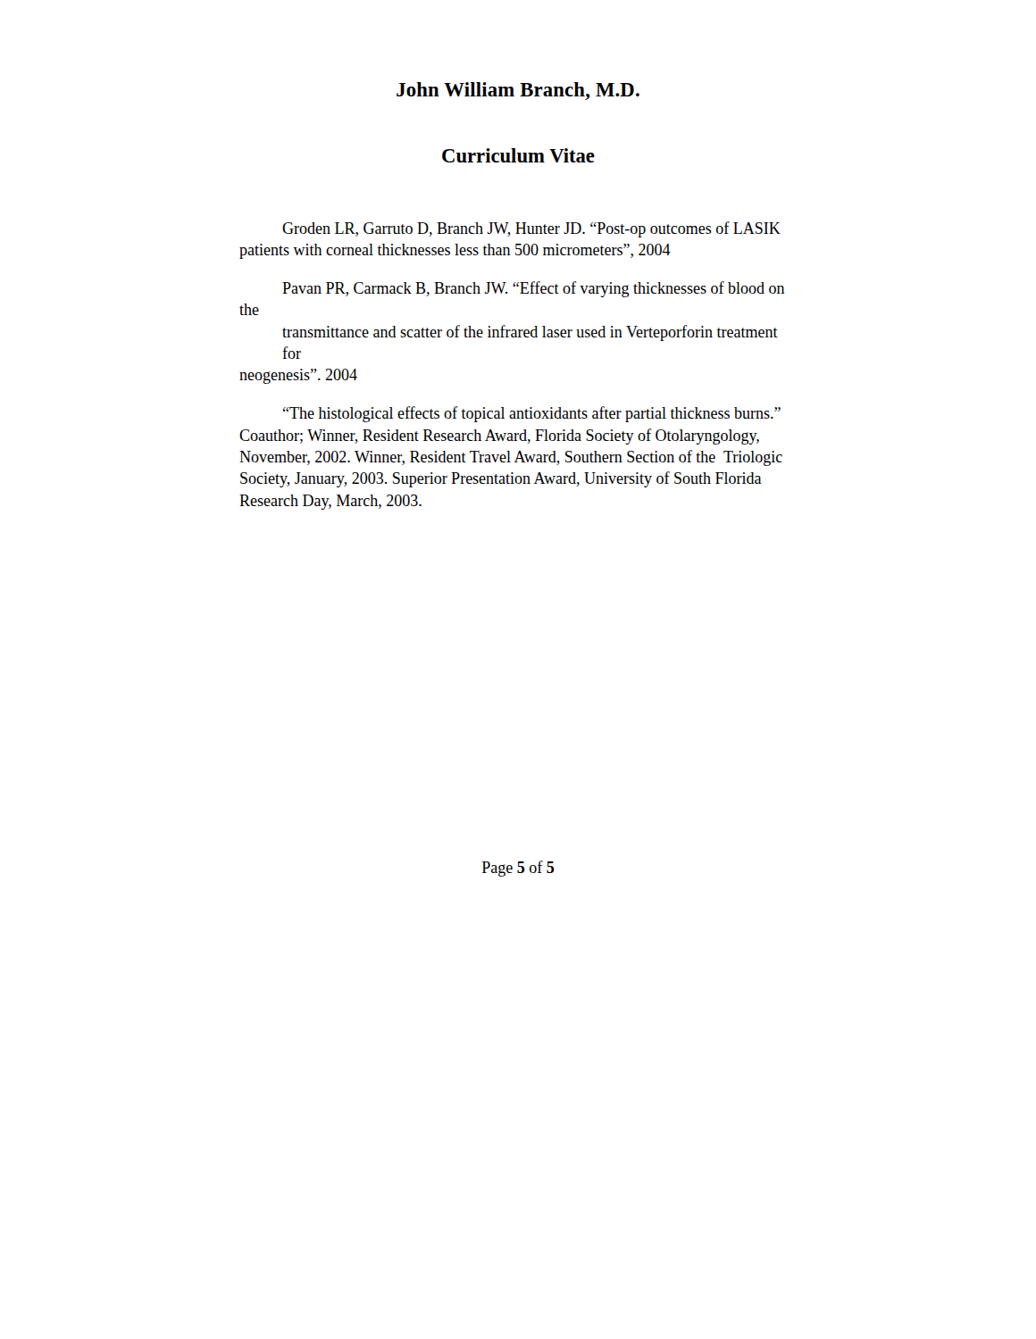John William Branch, M.D.
Curriculum Vitae
Groden LR, Garruto D, Branch JW, Hunter JD. “Post-op outcomes of LASIK patients with corneal thicknesses less than 500 micrometers”, 2004
Pavan PR, Carmack B, Branch JW. “Effect of varying thicknesses of blood on the transmittance and scatter of the infrared laser used in Verteporforin treatment for neogenesis”. 2004
“The histological effects of topical antioxidants after partial thickness burns.” Coauthor; Winner, Resident Research Award, Florida Society of Otolaryngology, November, 2002. Winner, Resident Travel Award, Southern Section of the Triologic Society, January, 2003. Superior Presentation Award, University of South Florida Research Day, March, 2003.
Page 5 of 5